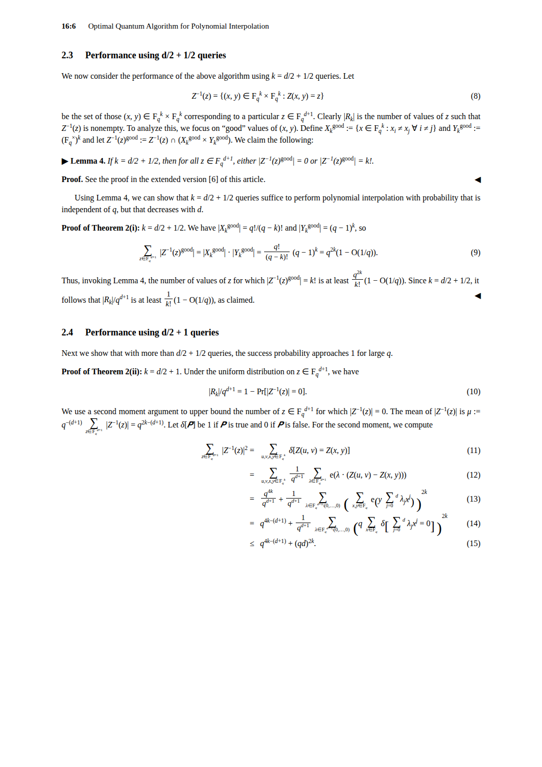16:6 Optimal Quantum Algorithm for Polynomial Interpolation
2.3 Performance using d/2 + 1/2 queries
We now consider the performance of the above algorithm using k = d/2 + 1/2 queries. Let
Z−1(z) = {(x, y) ∈ Fqk × Fqk : Z(x, y) = z}
(8)
be the set of those (x, y) ∈ Fqk × Fqk corresponding to a particular z ∈ Fqd+1. Clearly |Rk| is the number of values of z such that Z−1(z) is nonempty. To analyze this, we focus on “good” values of (x, y). Define Xkgood := {x ∈ Fqk : xi ≠ xj ∀ i ≠ j} and Ykgood := (Fq×)k and let Z−1(z)good := Z−1(z) ∩ (Xkgood × Ykgood). We claim the following:
▶Lemma 4. If k = d/2 + 1/2, then for all z ∈ Fqd+1, either |Z−1(z)good| = 0 or |Z−1(z)good| = k!.
Proof. See the proof in the extended version [6] of this article. ◀
Using Lemma 4, we can show that k = d/2 + 1/2 queries suffice to perform polynomial interpolation with probability that is independent of q, but that decreases with d.
Proof of Theorem 2(i): k = d/2 + 1/2. We have |Xkgood| = q!/(q − k)! and |Ykgood| = (q − 1)k, so
∑z∈Fqd+1 |Z−1(z)good| = |Xkgood| · |Ykgood| = q!(q − k)! (q − 1)k = q2k(1 − O(1/q)).
(9)
Thus, invoking Lemma 4, the number of values of z for which |Z−1(z)good| = k! is at least q2k k!(1 − O(1/q)). Since k = d/2 + 1/2, it follows that |Rk|/qd+1 is at least 1 k!(1 − O(1/q)), as claimed. ◀
2.4 Performance using d/2 + 1 queries
Next we show that with more than d/2 + 1/2 queries, the success probability approaches 1 for large q.
Proof of Theorem 2(ii): k = d/2 + 1. Under the uniform distribution on z ∈ Fqd+1, we have
|Rk|/qd+1 = 1 − Pr[|Z−1(z)| = 0].
(10)
We use a second moment argument to upper bound the number of z ∈ Fqd+1 for which |Z−1(z)| = 0. The mean of |Z−1(z)| is μ := q−(d+1) ∑z∈Fqd+1 |Z−1(z)| = q2k−(d+1). Let δ[𝑷] be 1 if 𝑷 is true and 0 if 𝑷 is false. For the second moment, we compute
∑z∈Fqd+1 |Z−1(z)|2 =
∑u,v,x,y∈Fqk δ[Z(u, v) = Z(x, y)]
(11)
=
∑u,v,x,y∈Fqk 1 qd+1 ∑λ∈Fqd+1 e(λ · (Z(u, v) − Z(x, y)))
(12)
=
q4k qd+1 + 1 qd+1 ∑λ∈Fqd+1\(0,…,0) ( ∑x,y∈Fq e(y ∑j=0d λj xj) ) 2k
(13)
=
q4k−(d+1) + 1 qd+1 ∑λ∈Fqd+1\(0,…,0) (q ∑x∈Fq δ[ ∑j=0d λj xj = 0] ) 2k
(14)
≤
q4k−(d+1) + (qd)2k.
(15)